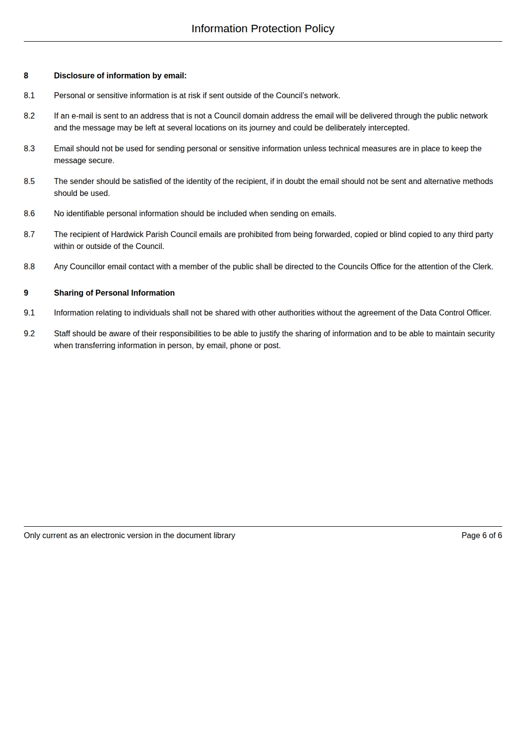Information Protection Policy
8 Disclosure of information by email:
8.1 Personal or sensitive information is at risk if sent outside of the Council’s network.
8.2 If an e-mail is sent to an address that is not a Council domain address the email will be delivered through the public network and the message may be left at several locations on its journey and could be deliberately intercepted.
8.3 Email should not be used for sending personal or sensitive information unless technical measures are in place to keep the message secure.
8.5 The sender should be satisfied of the identity of the recipient, if in doubt the email should not be sent and alternative methods should be used.
8.6 No identifiable personal information should be included when sending on emails.
8.7 The recipient of Hardwick Parish Council emails are prohibited from being forwarded, copied or blind copied to any third party within or outside of the Council.
8.8 Any Councillor email contact with a member of the public shall be directed to the Councils Office for the attention of the Clerk.
9 Sharing of Personal Information
9.1 Information relating to individuals shall not be shared with other authorities without the agreement of the Data Control Officer.
9.2 Staff should be aware of their responsibilities to be able to justify the sharing of information and to be able to maintain security when transferring information in person, by email, phone or post.
Only current as an electronic version in the document library Page 6 of 6